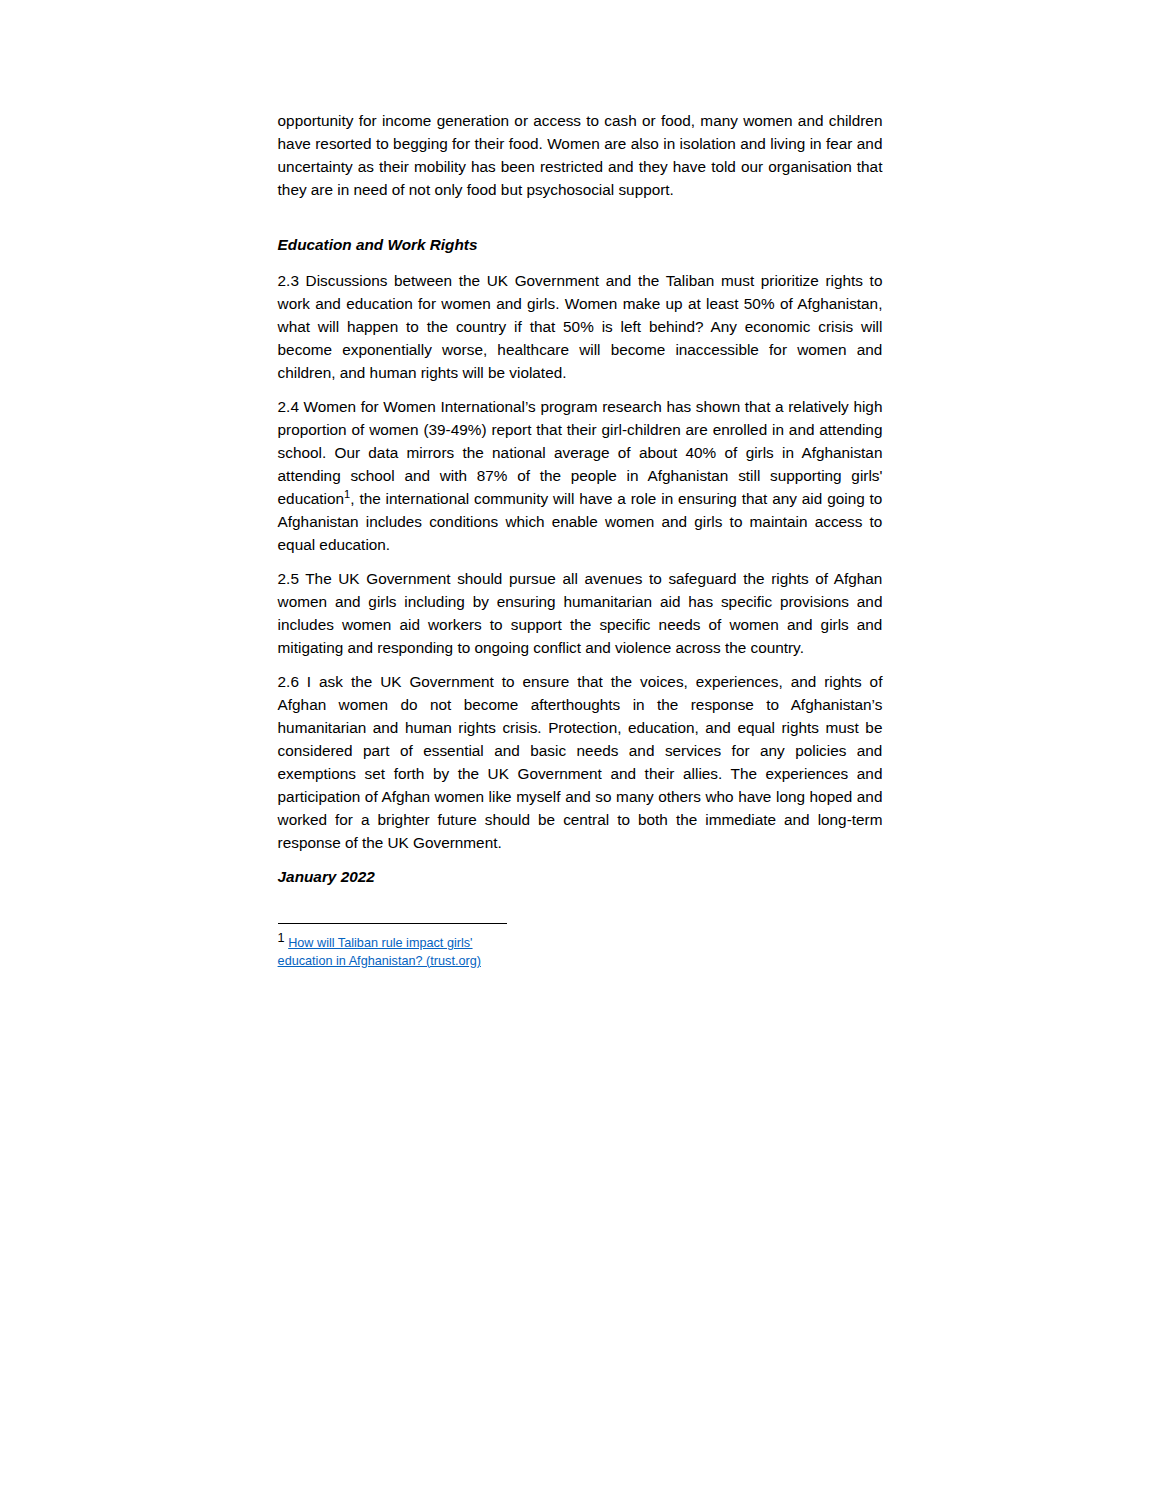opportunity for income generation or access to cash or food, many women and children have resorted to begging for their food. Women are also in isolation and living in fear and uncertainty as their mobility has been restricted and they have told our organisation that they are in need of not only food but psychosocial support.
Education and Work Rights
2.3 Discussions between the UK Government and the Taliban must prioritize rights to work and education for women and girls. Women make up at least 50% of Afghanistan, what will happen to the country if that 50% is left behind? Any economic crisis will become exponentially worse, healthcare will become inaccessible for women and children, and human rights will be violated.
2.4 Women for Women International’s program research has shown that a relatively high proportion of women (39-49%) report that their girl-children are enrolled in and attending school. Our data mirrors the national average of about 40% of girls in Afghanistan attending school and with 87% of the people in Afghanistan still supporting girls' education1, the international community will have a role in ensuring that any aid going to Afghanistan includes conditions which enable women and girls to maintain access to equal education.
2.5 The UK Government should pursue all avenues to safeguard the rights of Afghan women and girls including by ensuring humanitarian aid has specific provisions and includes women aid workers to support the specific needs of women and girls and mitigating and responding to ongoing conflict and violence across the country.
2.6 I ask the UK Government to ensure that the voices, experiences, and rights of Afghan women do not become afterthoughts in the response to Afghanistan’s humanitarian and human rights crisis. Protection, education, and equal rights must be considered part of essential and basic needs and services for any policies and exemptions set forth by the UK Government and their allies. The experiences and participation of Afghan women like myself and so many others who have long hoped and worked for a brighter future should be central to both the immediate and long-term response of the UK Government.
January 2022
1 How will Taliban rule impact girls' education in Afghanistan? (trust.org)